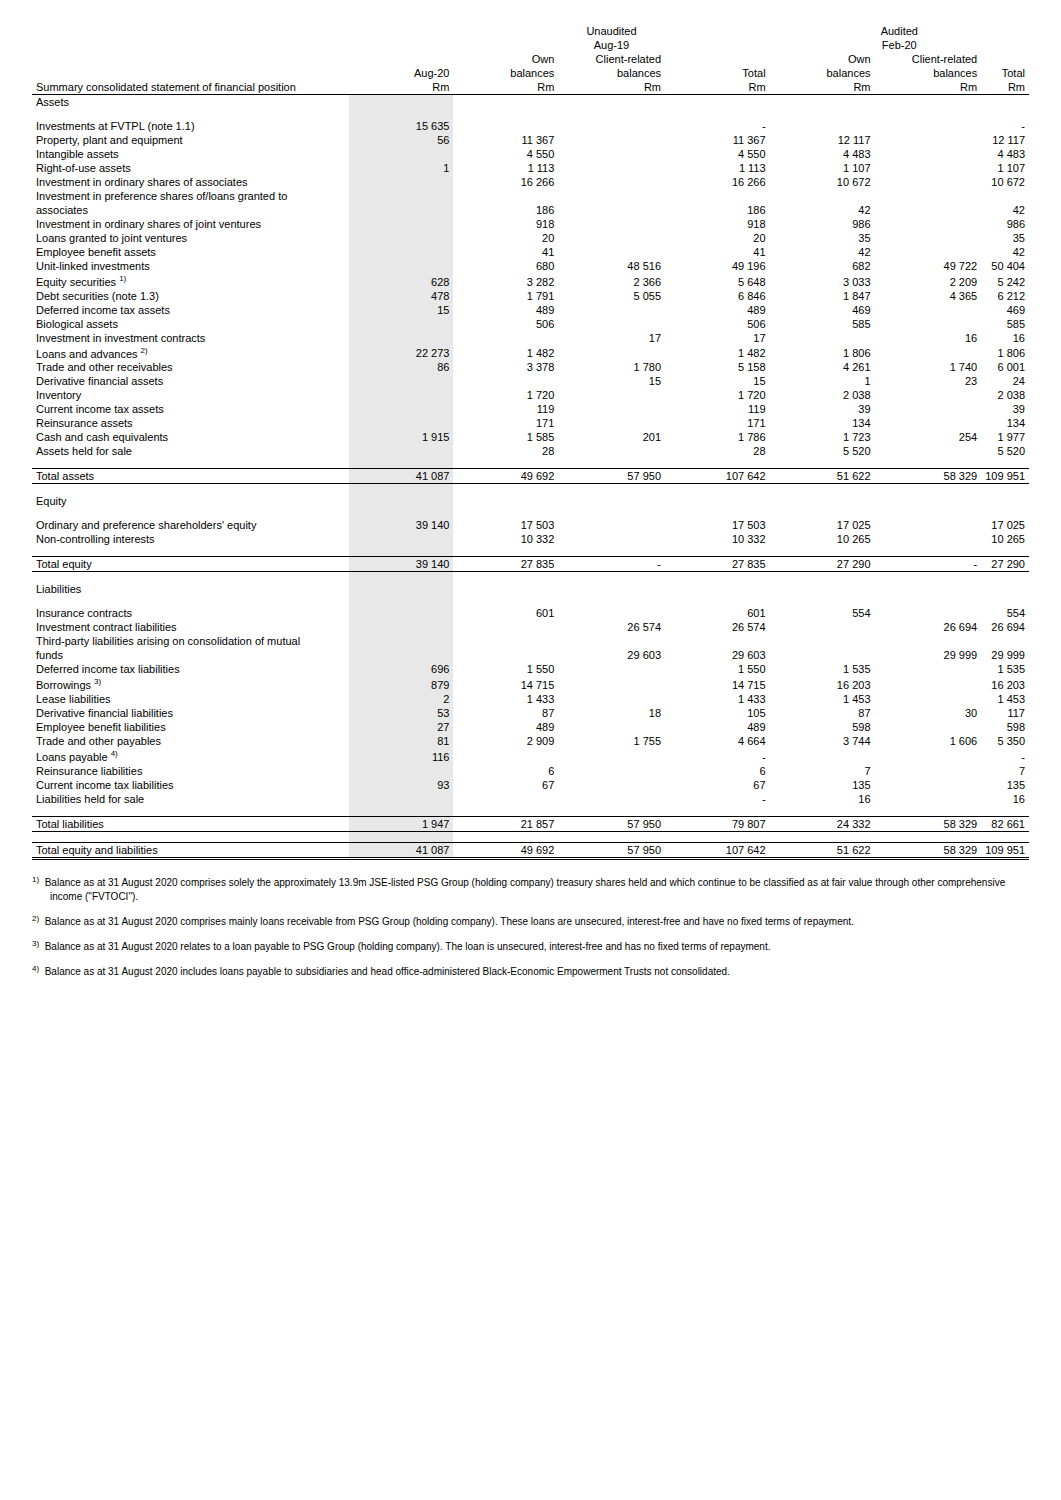| | | Unaudited | Audited |
| | | Aug-19 | Feb-20 |
| | | Own | Client-related | | Own | Client-related | |
| | Aug-20 | balances | balances | Total | balances | balances | Total |
| Summary consolidated statement of financial position | Rm | Rm | Rm | Rm | Rm | Rm | Rm |
| Assets | | | | | | | |
| Investments at FVTPL (note 1.1) | 15 635 | | | - | | | - |
| Property, plant and equipment | 56 | 11 367 | | 11 367 | 12 117 | | 12 117 |
| Intangible assets | | 4 550 | | 4 550 | 4 483 | | 4 483 |
| Right-of-use assets | 1 | 1 113 | | 1 113 | 1 107 | | 1 107 |
| Investment in ordinary shares of associates | | 16 266 | | 16 266 | 10 672 | | 10 672 |
| Investment in preference shares of/loans granted to | | | | | | | |
| associates | | 186 | | 186 | 42 | | 42 |
| Investment in ordinary shares of joint ventures | | 918 | | 918 | 986 | | 986 |
| Loans granted to joint ventures | | 20 | | 20 | 35 | | 35 |
| Employee benefit assets | | 41 | | 41 | 42 | | 42 |
| Unit-linked investments | | 680 | 48 516 | 49 196 | 682 | 49 722 | 50 404 |
| Equity securities 1) | 628 | 3 282 | 2 366 | 5 648 | 3 033 | 2 209 | 5 242 |
| Debt securities (note 1.3) | 478 | 1 791 | 5 055 | 6 846 | 1 847 | 4 365 | 6 212 |
| Deferred income tax assets | 15 | 489 | | 489 | 469 | | 469 |
| Biological assets | | 506 | | 506 | 585 | | 585 |
| Investment in investment contracts | | | 17 | 17 | | 16 | 16 |
| Loans and advances 2) | 22 273 | 1 482 | | 1 482 | 1 806 | | 1 806 |
| Trade and other receivables | 86 | 3 378 | 1 780 | 5 158 | 4 261 | 1 740 | 6 001 |
| Derivative financial assets | | | 15 | 15 | 1 | 23 | 24 |
| Inventory | | 1 720 | | 1 720 | 2 038 | | 2 038 |
| Current income tax assets | | 119 | | 119 | 39 | | 39 |
| Reinsurance assets | | 171 | | 171 | 134 | | 134 |
| Cash and cash equivalents | 1 915 | 1 585 | 201 | 1 786 | 1 723 | 254 | 1 977 |
| Assets held for sale | | 28 | | 28 | 5 520 | | 5 520 |
| Total assets | 41 087 | 49 692 | 57 950 | 107 642 | 51 622 | 58 329 | 109 951 |
| Equity | | | | | | | |
| Ordinary and preference shareholders' equity | 39 140 | 17 503 | | 17 503 | 17 025 | | 17 025 |
| Non-controlling interests | | 10 332 | | 10 332 | 10 265 | | 10 265 |
| Total equity | 39 140 | 27 835 | - | 27 835 | 27 290 | - | 27 290 |
| Liabilities | | | | | | | |
| Insurance contracts | | 601 | | 601 | 554 | | 554 |
| Investment contract liabilities | | | 26 574 | 26 574 | | 26 694 | 26 694 |
| Third-party liabilities arising on consolidation of mutual | | | | | | | |
| funds | | | 29 603 | 29 603 | | 29 999 | 29 999 |
| Deferred income tax liabilities | 696 | 1 550 | | 1 550 | 1 535 | | 1 535 |
| Borrowings 3) | 879 | 14 715 | | 14 715 | 16 203 | | 16 203 |
| Lease liabilities | 2 | 1 433 | | 1 433 | 1 453 | | 1 453 |
| Derivative financial liabilities | 53 | 87 | 18 | 105 | 87 | 30 | 117 |
| Employee benefit liabilities | 27 | 489 | | 489 | 598 | | 598 |
| Trade and other payables | 81 | 2 909 | 1 755 | 4 664 | 3 744 | 1 606 | 5 350 |
| Loans payable 4) | 116 | | | - | | | - |
| Reinsurance liabilities | | 6 | | 6 | 7 | | 7 |
| Current income tax liabilities | 93 | 67 | | 67 | 135 | | 135 |
| Liabilities held for sale | | | | - | 16 | | 16 |
| Total liabilities | 1 947 | 21 857 | 57 950 | 79 807 | 24 332 | 58 329 | 82 661 |
| Total equity and liabilities | 41 087 | 49 692 | 57 950 | 107 642 | 51 622 | 58 329 | 109 951 |
1) Balance as at 31 August 2020 comprises solely the approximately 13.9m JSE-listed PSG Group (holding company) treasury shares held and which continue to be classified as at fair value through other comprehensive income ("FVTOCI").
2) Balance as at 31 August 2020 comprises mainly loans receivable from PSG Group (holding company). These loans are unsecured, interest-free and have no fixed terms of repayment.
3) Balance as at 31 August 2020 relates to a loan payable to PSG Group (holding company). The loan is unsecured, interest-free and has no fixed terms of repayment.
4) Balance as at 31 August 2020 includes loans payable to subsidiaries and head office-administered Black-Economic Empowerment Trusts not consolidated.